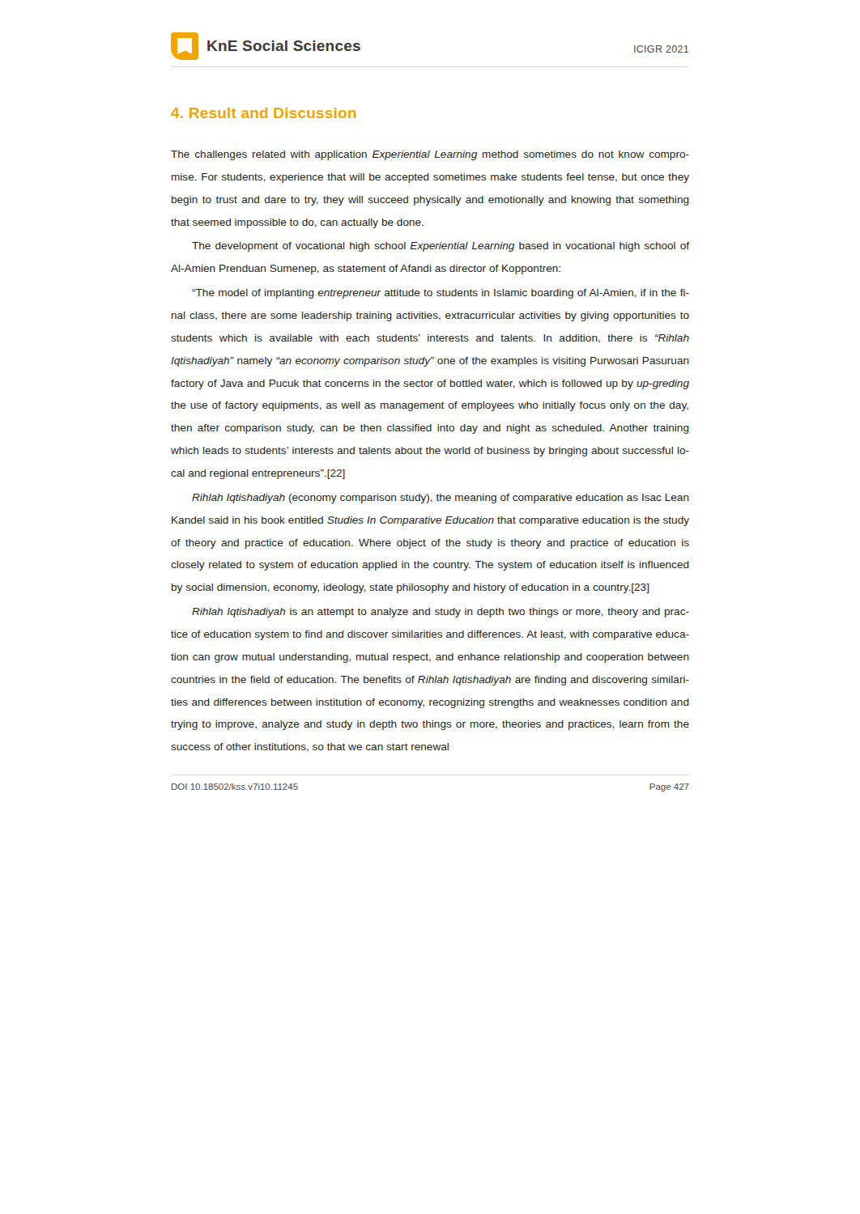KnE Social Sciences
ICIGR 2021
4. Result and Discussion
The challenges related with application Experiential Learning method sometimes do not know compromise. For students, experience that will be accepted sometimes make students feel tense, but once they begin to trust and dare to try, they will succeed physically and emotionally and knowing that something that seemed impossible to do, can actually be done.
The development of vocational high school Experiential Learning based in vocational high school of Al-Amien Prenduan Sumenep, as statement of Afandi as director of Koppontren:
“The model of implanting entrepreneur attitude to students in Islamic boarding of Al-Amien, if in the final class, there are some leadership training activities, extracurricular activities by giving opportunities to students which is available with each students’ interests and talents. In addition, there is “Rihlah Iqtishadiyah” namely “an economy comparison study” one of the examples is visiting Purwosari Pasuruan factory of Java and Pucuk that concerns in the sector of bottled water, which is followed up by up-greding the use of factory equipments, as well as management of employees who initially focus only on the day, then after comparison study, can be then classified into day and night as scheduled. Another training which leads to students’ interests and talents about the world of business by bringing about successful local and regional entrepreneurs”.[22]
Rihlah Iqtishadiyah (economy comparison study), the meaning of comparative education as Isac Lean Kandel said in his book entitled Studies In Comparative Education that comparative education is the study of theory and practice of education. Where object of the study is theory and practice of education is closely related to system of education applied in the country. The system of education itself is influenced by social dimension, economy, ideology, state philosophy and history of education in a country.[23]
Rihlah Iqtishadiyah is an attempt to analyze and study in depth two things or more, theory and practice of education system to find and discover similarities and differences. At least, with comparative education can grow mutual understanding, mutual respect, and enhance relationship and cooperation between countries in the field of education. The benefits of Rihlah Iqtishadiyah are finding and discovering similarities and differences between institution of economy, recognizing strengths and weaknesses condition and trying to improve, analyze and study in depth two things or more, theories and practices, learn from the success of other institutions, so that we can start renewal
DOI 10.18502/kss.v7i10.11245
Page 427